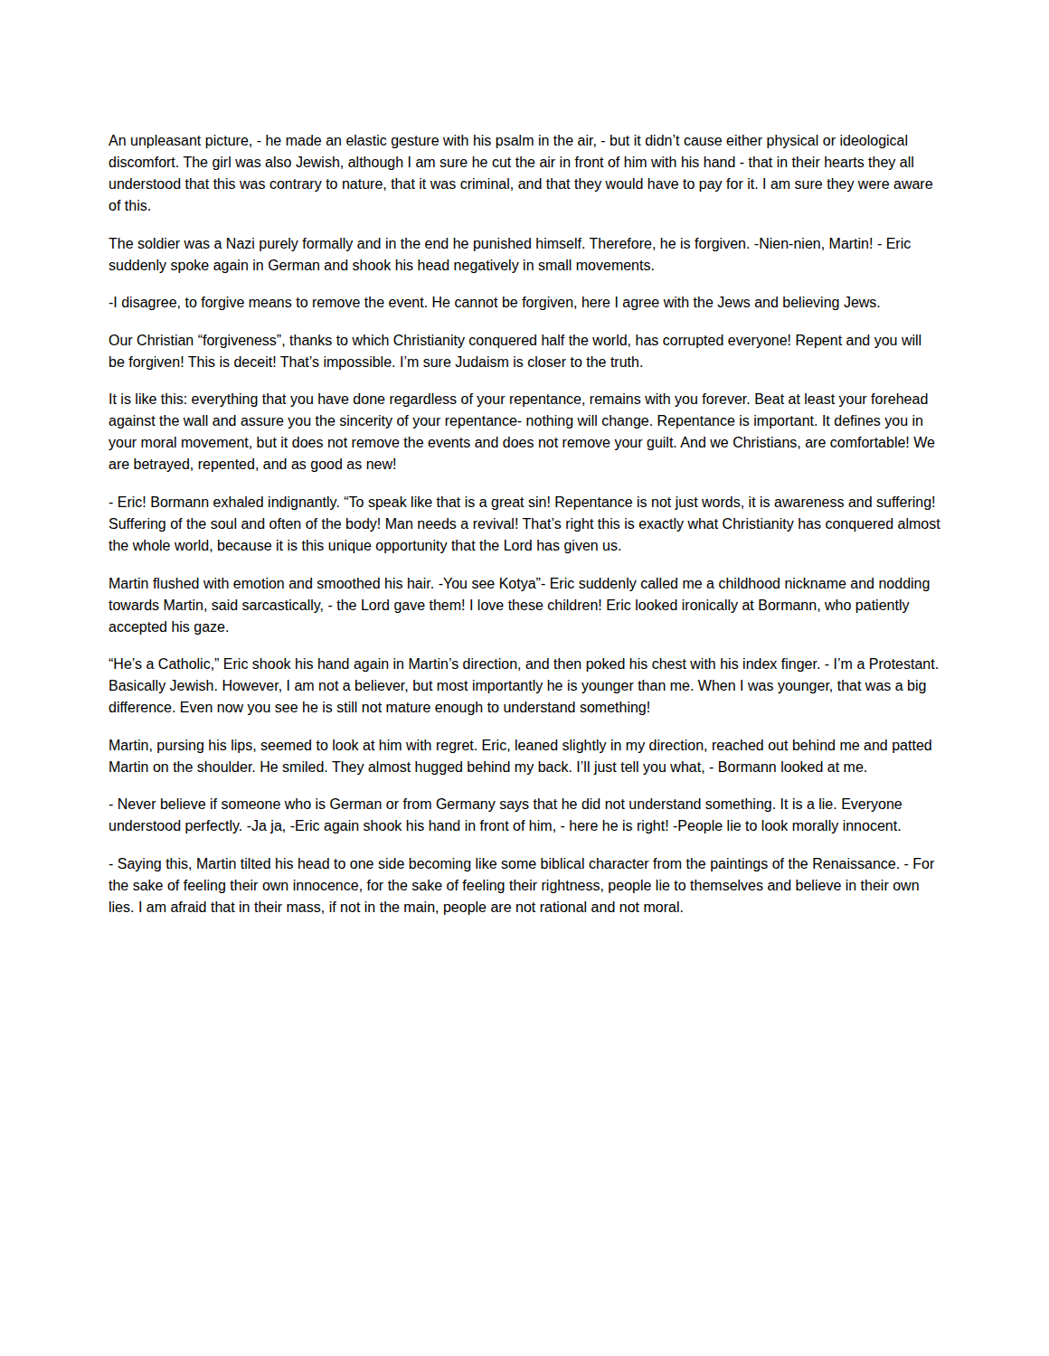An unpleasant picture, - he made an elastic gesture with his psalm in the air, - but it didn’t cause either physical or ideological discomfort. The girl was also Jewish, although I am sure he cut the air in front of him with his hand - that in their hearts they all understood that this was contrary to nature, that it was criminal, and that they would have to pay for it. I am sure they were aware of this.
The soldier was a Nazi purely formally and in the end he punished himself. Therefore, he is forgiven. -Nien-nien, Martin! - Eric suddenly spoke again in German and shook his head negatively in small movements.
-I disagree, to forgive means to remove the event. He cannot be forgiven, here I agree with the Jews and believing Jews.
Our Christian “forgiveness”, thanks to which Christianity conquered half the world, has corrupted everyone! Repent and you will be forgiven! This is deceit! That’s impossible. I’m sure Judaism is closer to the truth.
It is like this: everything that you have done regardless of your repentance, remains with you forever. Beat at least your forehead against the wall and assure you the sincerity of your repentance- nothing will change. Repentance is important. It defines you in your moral movement, but it does not remove the events and does not remove your guilt. And we Christians, are comfortable! We are betrayed, repented, and as good as new!
- Eric! Bormann exhaled indignantly. “To speak like that is a great sin! Repentance is not just words, it is awareness and suffering! Suffering of the soul and often of the body! Man needs a revival! That’s right this is exactly what Christianity has conquered almost the whole world, because it is this unique opportunity that the Lord has given us.
Martin flushed with emotion and smoothed his hair. -You see Kotya”- Eric suddenly called me a childhood nickname and nodding towards Martin, said sarcastically, - the Lord gave them! I love these children! Eric looked ironically at Bormann, who patiently accepted his gaze.
“He’s a Catholic,” Eric shook his hand again in Martin’s direction, and then poked his chest with his index finger. - I’m a Protestant. Basically Jewish. However, I am not a believer, but most importantly he is younger than me. When I was younger, that was a big difference. Even now you see he is still not mature enough to understand something!
Martin, pursing his lips, seemed to look at him with regret. Eric, leaned slightly in my direction, reached out behind me and patted Martin on the shoulder. He smiled. They almost hugged behind my back. I’ll just tell you what, - Bormann looked at me.
- Never believe if someone who is German or from Germany says that he did not understand something. It is a lie. Everyone understood perfectly. -Ja ja, -Eric again shook his hand in front of him, - here he is right! -People lie to look morally innocent.
- Saying this, Martin tilted his head to one side becoming like some biblical character from the paintings of the Renaissance. - For the sake of feeling their own innocence, for the sake of feeling their rightness, people lie to themselves and believe in their own lies. I am afraid that in their mass, if not in the main, people are not rational and not moral.